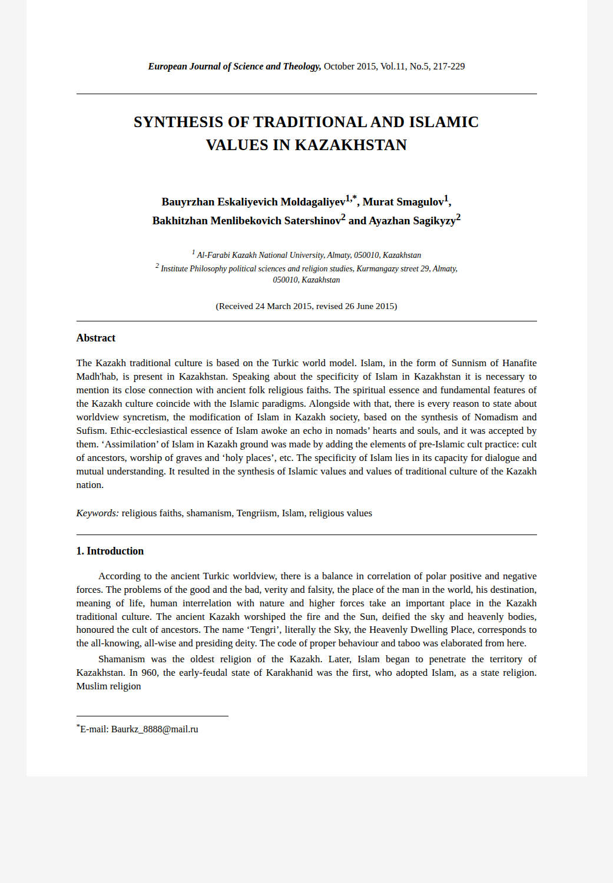European Journal of Science and Theology, October 2015, Vol.11, No.5, 217-229
SYNTHESIS OF TRADITIONAL AND ISLAMIC
VALUES IN KAZAKHSTAN
Bauyrzhan Eskaliyevich Moldagaliyev1,*, Murat Smagulov1,
Bakhitzhan Menlibekovich Satershinov2 and Ayazhan Sagikyzy2
1 Al-Farabi Kazakh National University, Almaty, 050010, Kazakhstan
2 Institute Philosophy political sciences and religion studies, Kurmangazy street 29, Almaty,
050010, Kazakhstan
(Received 24 March 2015, revised 26 June 2015)
Abstract
The Kazakh traditional culture is based on the Turkic world model. Islam, in the form of Sunnism of Hanafite Madh'hab, is present in Kazakhstan. Speaking about the specificity of Islam in Kazakhstan it is necessary to mention its close connection with ancient folk religious faiths. The spiritual essence and fundamental features of the Kazakh culture coincide with the Islamic paradigms. Alongside with that, there is every reason to state about worldview syncretism, the modification of Islam in Kazakh society, based on the synthesis of Nomadism and Sufism. Ethic-ecclesiastical essence of Islam awoke an echo in nomads’ hearts and souls, and it was accepted by them. ‘Assimilation’ of Islam in Kazakh ground was made by adding the elements of pre-Islamic cult practice: cult of ancestors, worship of graves and ‘holy places’, etc. The specificity of Islam lies in its capacity for dialogue and mutual understanding. It resulted in the synthesis of Islamic values and values of traditional culture of the Kazakh nation.
Keywords: religious faiths, shamanism, Tengriism, Islam, religious values
1. Introduction
According to the ancient Turkic worldview, there is a balance in correlation of polar positive and negative forces. The problems of the good and the bad, verity and falsity, the place of the man in the world, his destination, meaning of life, human interrelation with nature and higher forces take an important place in the Kazakh traditional culture. The ancient Kazakh worshiped the fire and the Sun, deified the sky and heavenly bodies, honoured the cult of ancestors. The name ‘Tengri’, literally the Sky, the Heavenly Dwelling Place, corresponds to the all-knowing, all-wise and presiding deity. The code of proper behaviour and taboo was elaborated from here.
Shamanism was the oldest religion of the Kazakh. Later, Islam began to penetrate the territory of Kazakhstan. In 960, the early-feudal state of Karakhanid was the first, who adopted Islam, as a state religion. Muslim religion
*E-mail: Baurkz_8888@mail.ru